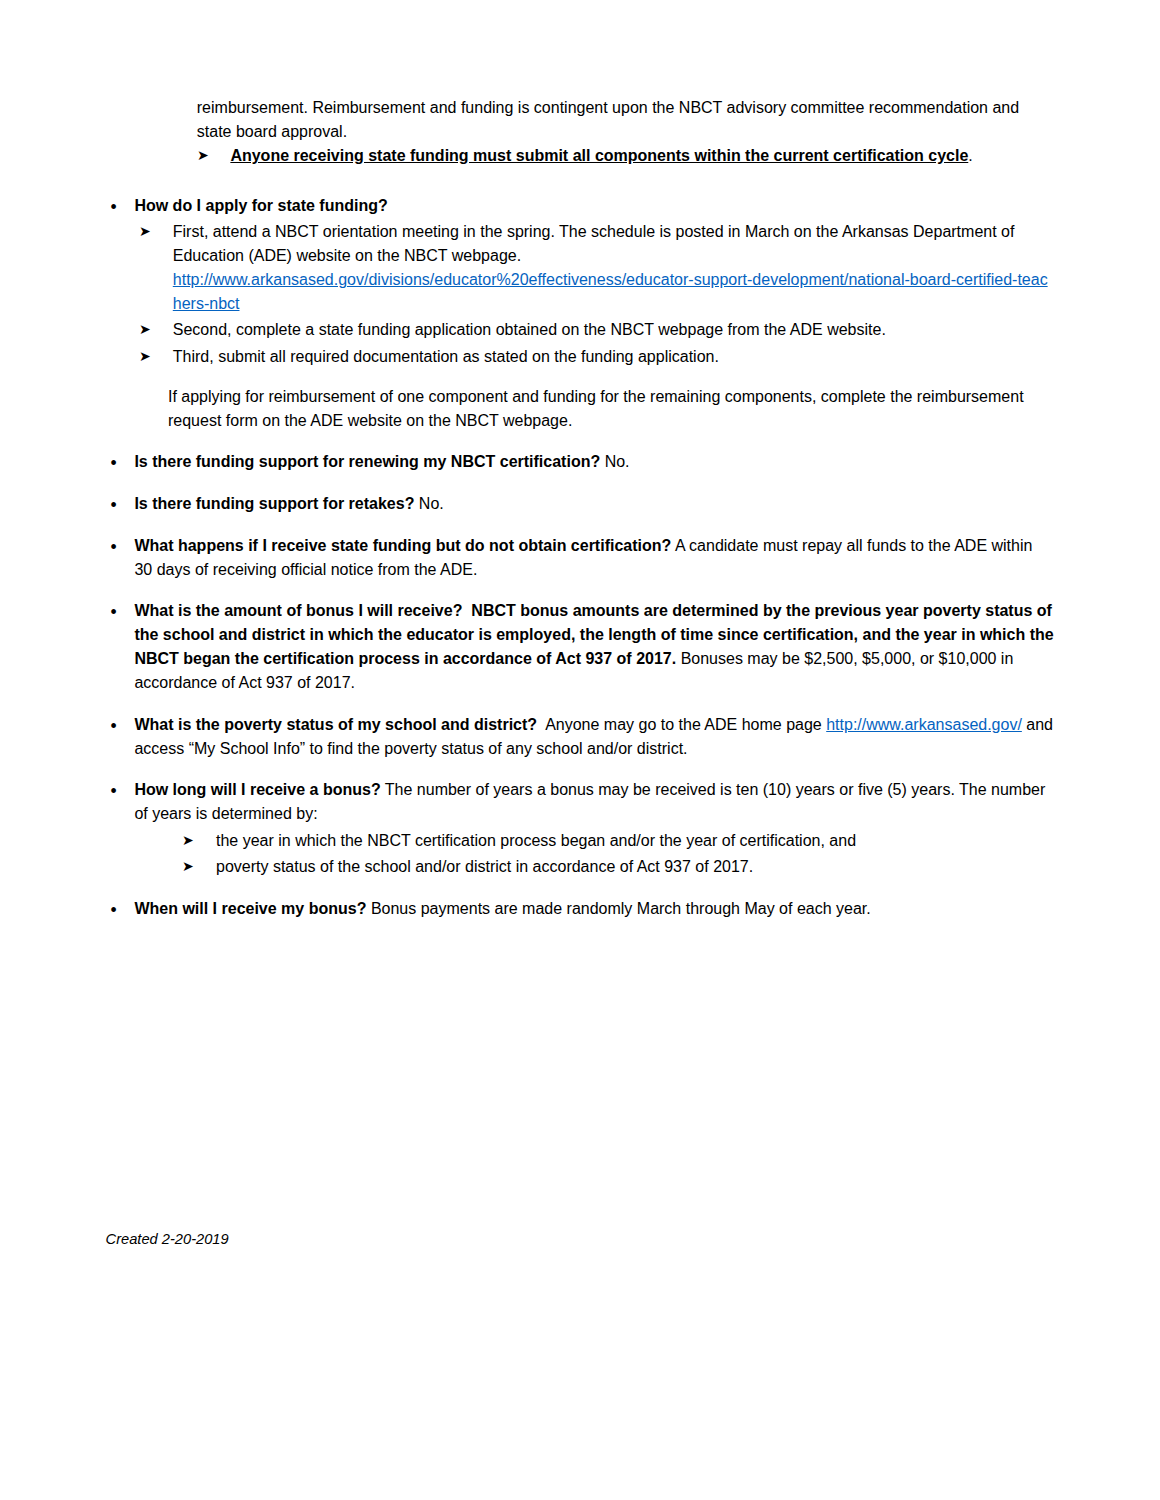reimbursement. Reimbursement and funding is contingent upon the NBCT advisory committee recommendation and state board approval.
Anyone receiving state funding must submit all components within the current certification cycle.
How do I apply for state funding?
First, attend a NBCT orientation meeting in the spring. The schedule is posted in March on the Arkansas Department of Education (ADE) website on the NBCT webpage.
http://www.arkansased.gov/divisions/educator%20effectiveness/educator-support-development/national-board-certified-teachers-nbct
Second, complete a state funding application obtained on the NBCT webpage from the ADE website.
Third, submit all required documentation as stated on the funding application.
If applying for reimbursement of one component and funding for the remaining components, complete the reimbursement request form on the ADE website on the NBCT webpage.
Is there funding support for renewing my NBCT certification? No.
Is there funding support for retakes? No.
What happens if I receive state funding but do not obtain certification? A candidate must repay all funds to the ADE within 30 days of receiving official notice from the ADE.
What is the amount of bonus I will receive? NBCT bonus amounts are determined by the previous year poverty status of the school and district in which the educator is employed, the length of time since certification, and the year in which the NBCT began the certification process in accordance of Act 937 of 2017. Bonuses may be $2,500, $5,000, or $10,000 in accordance of Act 937 of 2017.
What is the poverty status of my school and district? Anyone may go to the ADE home page http://www.arkansased.gov/ and access “My School Info” to find the poverty status of any school and/or district.
How long will I receive a bonus? The number of years a bonus may be received is ten (10) years or five (5) years. The number of years is determined by:
the year in which the NBCT certification process began and/or the year of certification, and
poverty status of the school and/or district in accordance of Act 937 of 2017.
When will I receive my bonus? Bonus payments are made randomly March through May of each year.
Created 2-20-2019